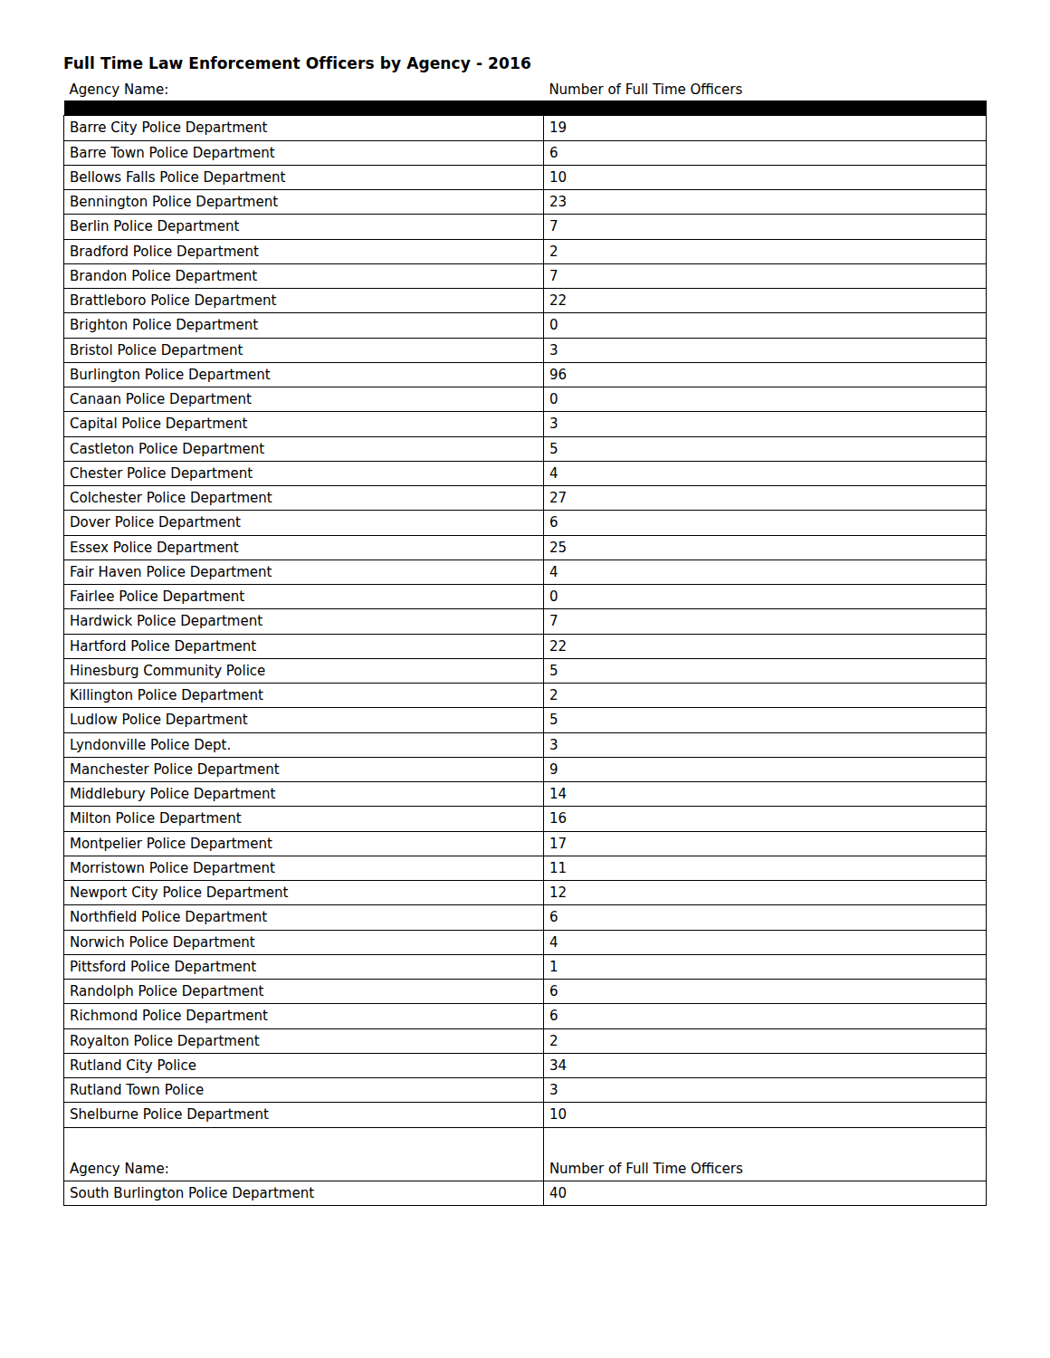Full Time Law Enforcement Officers by Agency - 2016
| Agency Name: | Number of Full Time Officers |
| Barre City Police Department | 19 |
| Barre Town Police Department | 6 |
| Bellows Falls Police Department | 10 |
| Bennington Police Department | 23 |
| Berlin Police Department | 7 |
| Bradford Police Department | 2 |
| Brandon Police Department | 7 |
| Brattleboro Police Department | 22 |
| Brighton Police Department | 0 |
| Bristol Police Department | 3 |
| Burlington Police Department | 96 |
| Canaan Police Department | 0 |
| Capital Police Department | 3 |
| Castleton Police Department | 5 |
| Chester Police Department | 4 |
| Colchester Police Department | 27 |
| Dover Police Department | 6 |
| Essex Police Department | 25 |
| Fair Haven Police Department | 4 |
| Fairlee Police Department | 0 |
| Hardwick Police Department | 7 |
| Hartford Police Department | 22 |
| Hinesburg Community Police | 5 |
| Killington Police Department | 2 |
| Ludlow Police Department | 5 |
| Lyndonville Police Dept. | 3 |
| Manchester Police Department | 9 |
| Middlebury Police Department | 14 |
| Milton Police Department | 16 |
| Montpelier Police Department | 17 |
| Morristown Police Department | 11 |
| Newport City Police Department | 12 |
| Northfield Police Department | 6 |
| Norwich Police Department | 4 |
| Pittsford Police Department | 1 |
| Randolph Police Department | 6 |
| Richmond Police Department | 6 |
| Royalton Police Department | 2 |
| Rutland City Police | 34 |
| Rutland Town Police | 3 |
| Shelburne Police Department | 10 |
| Agency Name: | Number of Full Time Officers |
| South Burlington Police Department | 40 |